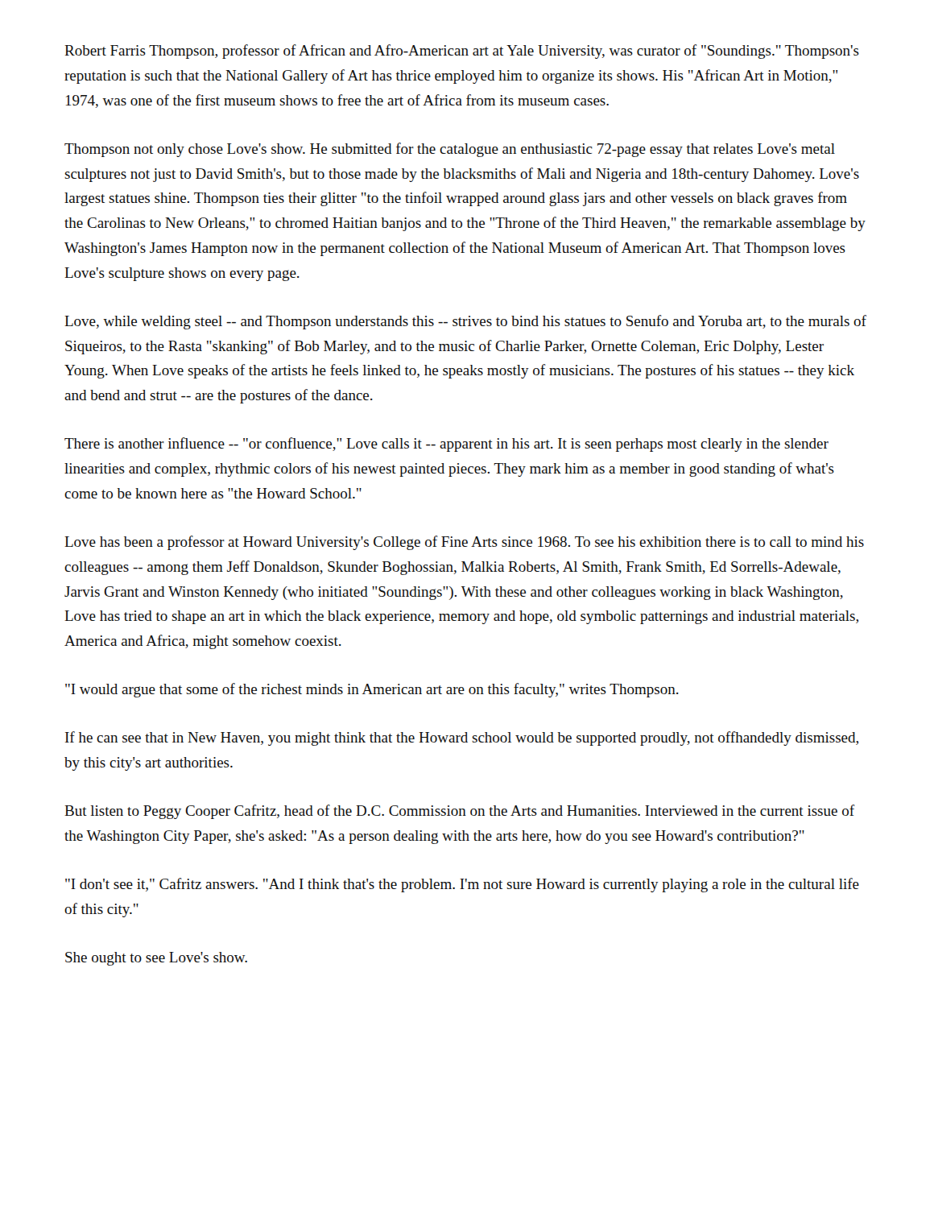Robert Farris Thompson, professor of African and Afro-American art at Yale University, was curator of "Soundings." Thompson's reputation is such that the National Gallery of Art has thrice employed him to organize its shows. His "African Art in Motion," 1974, was one of the first museum shows to free the art of Africa from its museum cases.
Thompson not only chose Love's show. He submitted for the catalogue an enthusiastic 72-page essay that relates Love's metal sculptures not just to David Smith's, but to those made by the blacksmiths of Mali and Nigeria and 18th-century Dahomey. Love's largest statues shine. Thompson ties their glitter "to the tinfoil wrapped around glass jars and other vessels on black graves from the Carolinas to New Orleans," to chromed Haitian banjos and to the "Throne of the Third Heaven," the remarkable assemblage by Washington's James Hampton now in the permanent collection of the National Museum of American Art. That Thompson loves Love's sculpture shows on every page.
Love, while welding steel -- and Thompson understands this -- strives to bind his statues to Senufo and Yoruba art, to the murals of Siqueiros, to the Rasta "skanking" of Bob Marley, and to the music of Charlie Parker, Ornette Coleman, Eric Dolphy, Lester Young. When Love speaks of the artists he feels linked to, he speaks mostly of musicians. The postures of his statues -- they kick and bend and strut -- are the postures of the dance.
There is another influence -- "or confluence," Love calls it -- apparent in his art. It is seen perhaps most clearly in the slender linearities and complex, rhythmic colors of his newest painted pieces. They mark him as a member in good standing of what's come to be known here as "the Howard School."
Love has been a professor at Howard University's College of Fine Arts since 1968. To see his exhibition there is to call to mind his colleagues -- among them Jeff Donaldson, Skunder Boghossian, Malkia Roberts, Al Smith, Frank Smith, Ed Sorrells-Adewale, Jarvis Grant and Winston Kennedy (who initiated "Soundings"). With these and other colleagues working in black Washington, Love has tried to shape an art in which the black experience, memory and hope, old symbolic patternings and industrial materials, America and Africa, might somehow coexist.
"I would argue that some of the richest minds in American art are on this faculty," writes Thompson.
If he can see that in New Haven, you might think that the Howard school would be supported proudly, not offhandedly dismissed, by this city's art authorities.
But listen to Peggy Cooper Cafritz, head of the D.C. Commission on the Arts and Humanities. Interviewed in the current issue of the Washington City Paper, she's asked: "As a person dealing with the arts here, how do you see Howard's contribution?"
"I don't see it," Cafritz answers. "And I think that's the problem. I'm not sure Howard is currently playing a role in the cultural life of this city."
She ought to see Love's show.